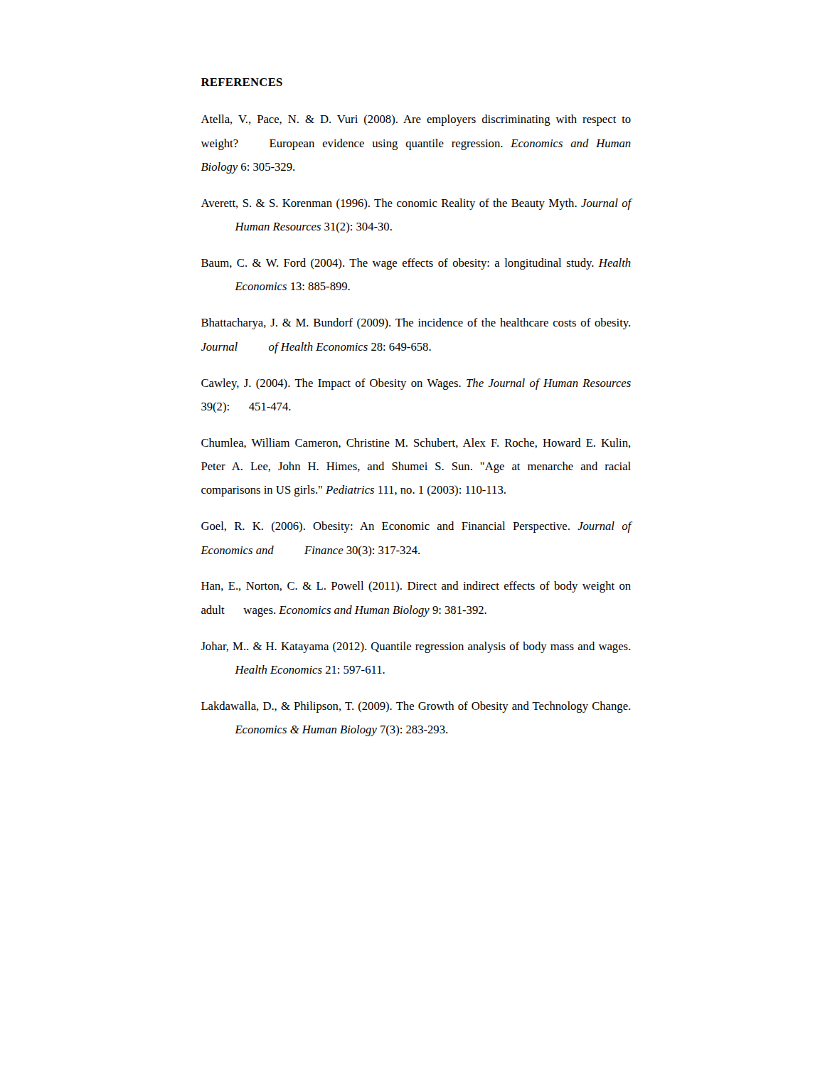REFERENCES
Atella, V., Pace, N. & D. Vuri (2008). Are employers discriminating with respect to weight? European evidence using quantile regression. Economics and Human Biology 6: 305-329.
Averett, S. & S. Korenman (1996). The conomic Reality of the Beauty Myth. Journal of Human Resources 31(2): 304-30.
Baum, C. & W. Ford (2004). The wage effects of obesity: a longitudinal study. Health Economics 13: 885-899.
Bhattacharya, J. & M. Bundorf (2009). The incidence of the healthcare costs of obesity. Journal of Health Economics 28: 649-658.
Cawley, J. (2004). The Impact of Obesity on Wages. The Journal of Human Resources 39(2): 451-474.
Chumlea, William Cameron, Christine M. Schubert, Alex F. Roche, Howard E. Kulin, Peter A. Lee, John H. Himes, and Shumei S. Sun. "Age at menarche and racial comparisons in US girls." Pediatrics 111, no. 1 (2003): 110-113.
Goel, R. K. (2006). Obesity: An Economic and Financial Perspective. Journal of Economics and Finance 30(3): 317-324.
Han, E., Norton, C. & L. Powell (2011). Direct and indirect effects of body weight on adult wages. Economics and Human Biology 9: 381-392.
Johar, M.. & H. Katayama (2012). Quantile regression analysis of body mass and wages. Health Economics 21: 597-611.
Lakdawalla, D., & Philipson, T. (2009). The Growth of Obesity and Technology Change. Economics & Human Biology 7(3): 283-293.